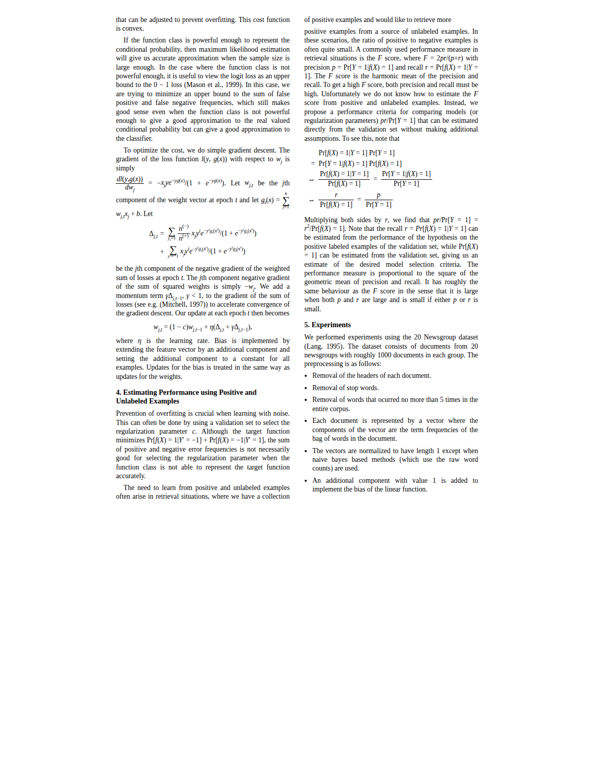that can be adjusted to prevent overfitting. This cost function is convex.
If the function class is powerful enough to represent the conditional probability, then maximum likelihood estimation will give us accurate approximation when the sample size is large enough. In the case where the function class is not powerful enough, it is useful to view the logit loss as an upper bound to the 0 − 1 loss (Mason et al., 1999). In this case, we are trying to minimize an upper bound to the sum of false positive and false negative frequencies, which still makes good sense even when the function class is not powerful enough to give a good approximation to the real valued conditional probability but can give a good approximation to the classifier.
To optimize the cost, we do simple gradient descent. The gradient of the loss function l(y, g(x)) with respect to wj is simply
| dl ( y , g ( x )) |
| dw j |
= −xjye−yg(x)/(1 + e−yg(x)). Let wj,t be the jth component of the weight vector at epoch t and let gt(x) = k∑j=1 wj,txj + b. Let
| Δ j,t | = | ∑ y i =1 / n (−) / / n (+) / x j y i e − y i g t ( x i ) /(1 + e − y i g t ( x i ) ) |
| | + | ∑ y i =−1 x j y i e − y i g t ( x i ) /(1 + e − y i g t ( x i ) ) |
be the jth component of the negative gradient of the weighted sum of losses at epoch t. The jth component negative gradient of the sum of squared weights is simply −wj. We add a momentum term γ Δj,t−1, γ < 1, to the gradient of the sum of losses (see e.g. (Mitchell, 1997)) to accelerate convergence of the gradient descent. Our update at each epoch t then becomes
wj,t = (1 − c)wj,t−1 + η(Δj,t + γ Δj,t−1),
where η is the learning rate. Bias is implemented by extending the feature vector by an additional component and setting the additional component to a constant for all examples. Updates for the bias is treated in the same way as updates for the weights.
4. Estimating Performance using Positive and Unlabeled Examples
Prevention of overfitting is crucial when learning with noise. This can often be done by using a validation set to select the regularization parameter c. Although the target function minimizes Pr[f(X) = 1|Y′ = −1] + Pr[f(X) = −1|Y′ = 1], the sum of positive and negative error frequencies is not necessarily good for selecting the regularization parameter when the function class is not able to represent the target function accurately.
The need to learn from positive and unlabeled examples often arise in retrieval situations, where we have a collection of positive examples and would like to retrieve more
positive examples from a source of unlabeled examples. In these scenarios, the ratio of positive to negative examples is often quite small. A commonly used performance measure in retrieval situations is the F score, where F = 2pr/(p+r) with precision p = Pr[Y = 1|f(X) = 1] and recall r = Pr[f(X) = 1|Y = 1]. The F score is the harmonic mean of the precision and recall. To get a high F score, both precision and recall must be high. Unfortunately we do not know how to estimate the F score from positive and unlabeled examples. Instead, we propose a performance criteria for comparing models (or regularization parameters) pr/Pr[Y = 1] that can be estimated directly from the validation set without making additional assumptions. To see this, note that
| | | Pr[ f ( X ) = 1/ Y = 1] Pr[ Y = 1] |
| | = | Pr[ Y = 1/ f ( X ) = 1] Pr[ f ( X ) = 1] |
| | ⇔ | / Pr[ f ( X ) = 1/ Y = 1] / / Pr[ f ( X ) = 1] / = / Pr[ Y = 1/ f ( X ) = 1] / / Pr[ Y = 1] / |
| | ⇔ | / r / / Pr[ f ( X ) = 1] / = / p / / Pr[ Y = 1] / |
Multiplying both sides by r, we find that pr/Pr[Y = 1] = r2/Pr[f(X) = 1]. Note that the recall r = Pr[f(X) = 1|Y = 1] can be estimated from the performance of the hypothesis on the positive labeled examples of the validation set, while Pr[f(X) = 1] can be estimated from the validation set, giving us an estimate of the desired model selection criteria. The performance measure is proportional to the square of the geometric mean of precision and recall. It has roughly the same behaviour as the F score in the sense that it is large when both p and r are large and is small if either p or r is small.
5. Experiments
We performed experiments using the 20 Newsgroup dataset (Lang, 1995). The dataset consists of documents from 20 newsgroups with roughly 1000 documents in each group. The preprocessing is as follows:
Removal of the headers of each document.
Removal of stop words.
Removal of words that ocurred no more than 5 times in the entire corpus.
Each document is represented by a vector where the components of the vector are the term frequencies of the bag of words in the document.
The vectors are normalized to have length 1 except when naive bayes based methods (which use the raw word counts) are used.
An additional component with value 1 is added to implement the bias of the linear function.